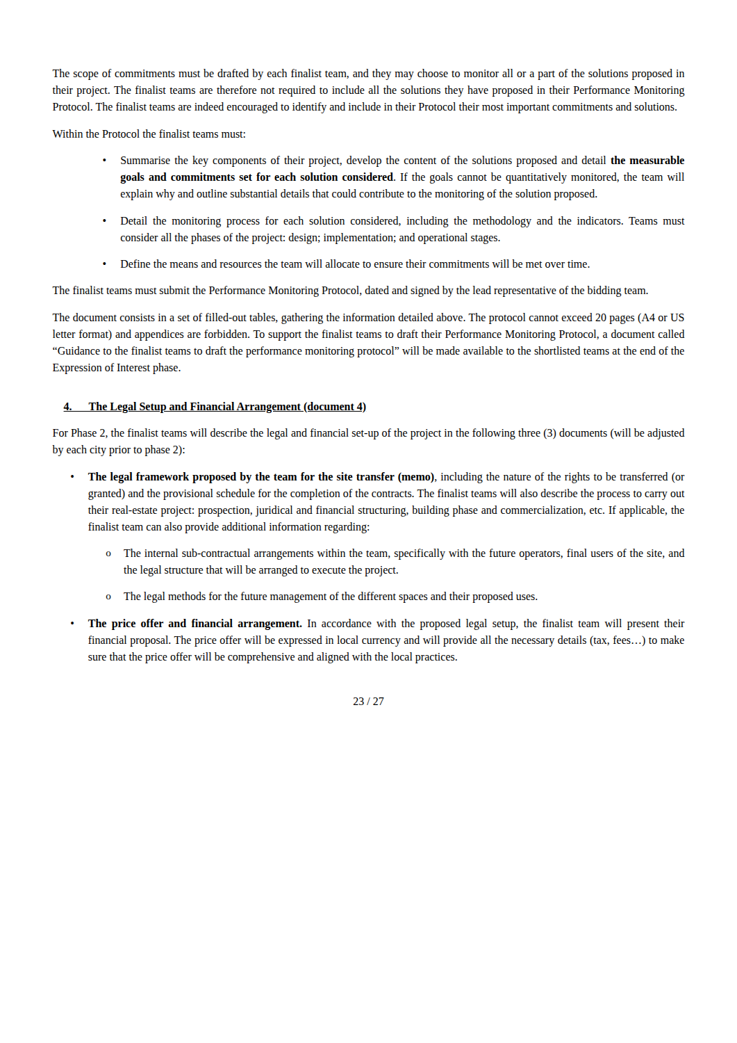The scope of commitments must be drafted by each finalist team, and they may choose to monitor all or a part of the solutions proposed in their project. The finalist teams are therefore not required to include all the solutions they have proposed in their Performance Monitoring Protocol. The finalist teams are indeed encouraged to identify and include in their Protocol their most important commitments and solutions.
Within the Protocol the finalist teams must:
Summarise the key components of their project, develop the content of the solutions proposed and detail the measurable goals and commitments set for each solution considered. If the goals cannot be quantitatively monitored, the team will explain why and outline substantial details that could contribute to the monitoring of the solution proposed.
Detail the monitoring process for each solution considered, including the methodology and the indicators. Teams must consider all the phases of the project: design; implementation; and operational stages.
Define the means and resources the team will allocate to ensure their commitments will be met over time.
The finalist teams must submit the Performance Monitoring Protocol, dated and signed by the lead representative of the bidding team.
The document consists in a set of filled-out tables, gathering the information detailed above. The protocol cannot exceed 20 pages (A4 or US letter format) and appendices are forbidden. To support the finalist teams to draft their Performance Monitoring Protocol, a document called “Guidance to the finalist teams to draft the performance monitoring protocol” will be made available to the shortlisted teams at the end of the Expression of Interest phase.
4. The Legal Setup and Financial Arrangement (document 4)
For Phase 2, the finalist teams will describe the legal and financial set-up of the project in the following three (3) documents (will be adjusted by each city prior to phase 2):
The legal framework proposed by the team for the site transfer (memo), including the nature of the rights to be transferred (or granted) and the provisional schedule for the completion of the contracts. The finalist teams will also describe the process to carry out their real-estate project: prospection, juridical and financial structuring, building phase and commercialization, etc. If applicable, the finalist team can also provide additional information regarding:
The internal sub-contractual arrangements within the team, specifically with the future operators, final users of the site, and the legal structure that will be arranged to execute the project.
The legal methods for the future management of the different spaces and their proposed uses.
The price offer and financial arrangement. In accordance with the proposed legal setup, the finalist team will present their financial proposal. The price offer will be expressed in local currency and will provide all the necessary details (tax, fees…) to make sure that the price offer will be comprehensive and aligned with the local practices.
23 / 27